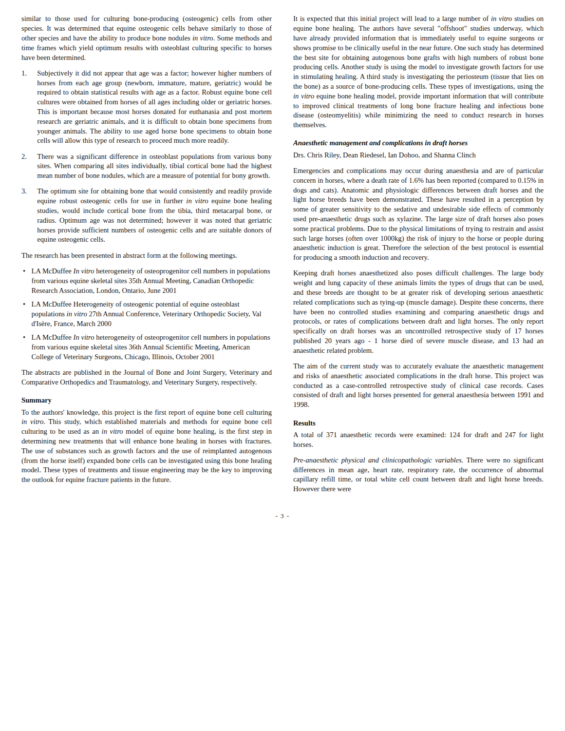similar to those used for culturing bone-producing (osteogenic) cells from other species. It was determined that equine osteogenic cells behave similarly to those of other species and have the ability to produce bone nodules in vitro. Some methods and time frames which yield optimum results with osteoblast culturing specific to horses have been determined.
Subjectively it did not appear that age was a factor; however higher numbers of horses from each age group (newborn, immature, mature, geriatric) would be required to obtain statistical results with age as a factor. Robust equine bone cell cultures were obtained from horses of all ages including older or geriatric horses. This is important because most horses donated for euthanasia and post mortem research are geriatric animals, and it is difficult to obtain bone specimens from younger animals. The ability to use aged horse bone specimens to obtain bone cells will allow this type of research to proceed much more readily.
There was a significant difference in osteoblast populations from various bony sites. When comparing all sites individually, tibial cortical bone had the highest mean number of bone nodules, which are a measure of potential for bony growth.
The optimum site for obtaining bone that would consistently and readily provide equine robust osteogenic cells for use in further in vitro equine bone healing studies, would include cortical bone from the tibia, third metacarpal bone, or radius. Optimum age was not determined; however it was noted that geriatric horses provide sufficient numbers of osteogenic cells and are suitable donors of equine osteogenic cells.
The research has been presented in abstract form at the following meetings.
LA McDuffee In vitro heterogeneity of osteoprogenitor cell numbers in populations from various equine skeletal sites 35th Annual Meeting, Canadian Orthopedic Research Association, London, Ontario, June 2001
LA McDuffee Heterogeneity of osteogenic potential of equine osteoblast populations in vitro 27th Annual Conference, Veterinary Orthopedic Society, Val d'Isère, France, March 2000
LA McDuffee In vitro heterogeneity of osteoprogenitor cell numbers in populations from various equine skeletal sites 36th Annual Scientific Meeting, American College of Veterinary Surgeons, Chicago, Illinois, October 2001
The abstracts are published in the Journal of Bone and Joint Surgery, Veterinary and Comparative Orthopedics and Traumatology, and Veterinary Surgery, respectively.
Summary
To the authors' knowledge, this project is the first report of equine bone cell culturing in vitro. This study, which established materials and methods for equine bone cell culturing to be used as an in vitro model of equine bone healing, is the first step in determining new treatments that will enhance bone healing in horses with fractures. The use of substances such as growth factors and the use of reimplanted autogenous (from the horse itself) expanded bone cells can be investigated using this bone healing model. These types of treatments and tissue engineering may be the key to improving the outlook for equine fracture patients in the future.
It is expected that this initial project will lead to a large number of in vitro studies on equine bone healing. The authors have several "offshoot" studies underway, which have already provided information that is immediately useful to equine surgeons or shows promise to be clinically useful in the near future. One such study has determined the best site for obtaining autogenous bone grafts with high numbers of robust bone producing cells. Another study is using the model to investigate growth factors for use in stimulating healing. A third study is investigating the periosteum (tissue that lies on the bone) as a source of bone-producing cells. These types of investigations, using the in vitro equine bone healing model, provide important information that will contribute to improved clinical treatments of long bone fracture healing and infectious bone disease (osteomyelitis) while minimizing the need to conduct research in horses themselves.
Anaesthetic management and complications in draft horses
Drs. Chris Riley, Dean Riedesel, Ian Dohoo, and Shanna Clinch
Emergencies and complications may occur during anaesthesia and are of particular concern in horses, where a death rate of 1.6% has been reported (compared to 0.15% in dogs and cats). Anatomic and physiologic differences between draft horses and the light horse breeds have been demonstrated. These have resulted in a perception by some of greater sensitivity to the sedative and undesirable side effects of commonly used pre-anaesthetic drugs such as xylazine. The large size of draft horses also poses some practical problems. Due to the physical limitations of trying to restrain and assist such large horses (often over 1000kg) the risk of injury to the horse or people during anaesthetic induction is great. Therefore the selection of the best protocol is essential for producing a smooth induction and recovery.
Keeping draft horses anaesthetized also poses difficult challenges. The large body weight and lung capacity of these animals limits the types of drugs that can be used, and these breeds are thought to be at greater risk of developing serious anaesthetic related complications such as tying-up (muscle damage). Despite these concerns, there have been no controlled studies examining and comparing anaesthetic drugs and protocols, or rates of complications between draft and light horses. The only report specifically on draft horses was an uncontrolled retrospective study of 17 horses published 20 years ago - 1 horse died of severe muscle disease, and 13 had an anaesthetic related problem.
The aim of the current study was to accurately evaluate the anaesthetic management and risks of anaesthetic associated complications in the draft horse. This project was conducted as a case-controlled retrospective study of clinical case records. Cases consisted of draft and light horses presented for general anaesthesia between 1991 and 1998.
Results
A total of 371 anaesthetic records were examined: 124 for draft and 247 for light horses.
Pre-anaesthetic physical and clinicopathologic variables. There were no significant differences in mean age, heart rate, respiratory rate, the occurrence of abnormal capillary refill time, or total white cell count between draft and light horse breeds. However there were
- 3 -